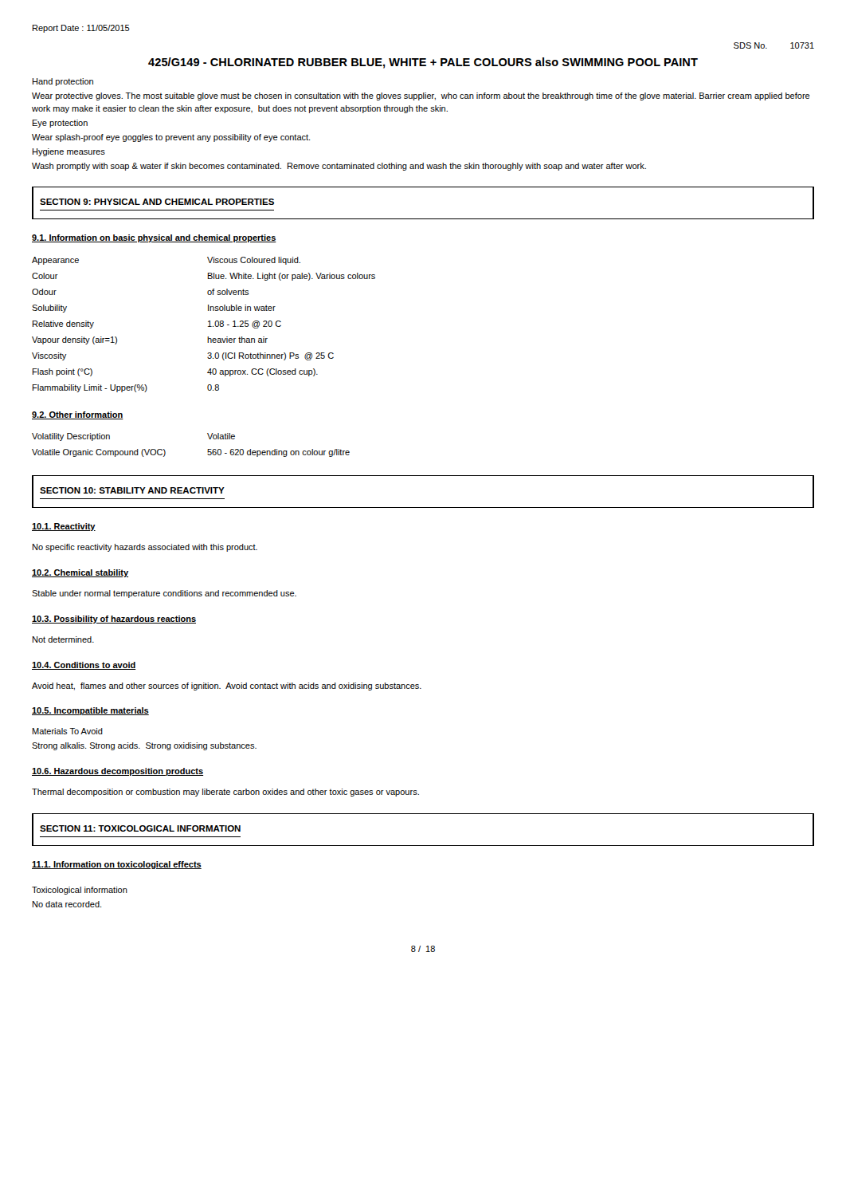Report Date : 11/05/2015
SDS No. 10731
425/G149 - CHLORINATED RUBBER BLUE, WHITE + PALE COLOURS also SWIMMING POOL PAINT
Hand protection
Wear protective gloves. The most suitable glove must be chosen in consultation with the gloves supplier, who can inform about the breakthrough time of the glove material. Barrier cream applied before work may make it easier to clean the skin after exposure, but does not prevent absorption through the skin.
Eye protection
Wear splash-proof eye goggles to prevent any possibility of eye contact.
Hygiene measures
Wash promptly with soap & water if skin becomes contaminated. Remove contaminated clothing and wash the skin thoroughly with soap and water after work.
SECTION 9: PHYSICAL AND CHEMICAL PROPERTIES
9.1. Information on basic physical and chemical properties
| Appearance | Viscous Coloured liquid. |
| Colour | Blue. White. Light (or pale). Various colours |
| Odour | of solvents |
| Solubility | Insoluble in water |
| Relative density | 1.08 - 1.25 @ 20 C |
| Vapour density (air=1) | heavier than air |
| Viscosity | 3.0 (ICI Rotothinner) Ps @ 25 C |
| Flash point (°C) | 40 approx. CC (Closed cup). |
| Flammability Limit - Upper(%) | 0.8 |
9.2. Other information
| Volatility Description | Volatile |
| Volatile Organic Compound (VOC) | 560 - 620 depending on colour g/litre |
SECTION 10: STABILITY AND REACTIVITY
10.1. Reactivity
No specific reactivity hazards associated with this product.
10.2. Chemical stability
Stable under normal temperature conditions and recommended use.
10.3. Possibility of hazardous reactions
Not determined.
10.4. Conditions to avoid
Avoid heat, flames and other sources of ignition. Avoid contact with acids and oxidising substances.
10.5. Incompatible materials
Materials To Avoid
Strong alkalis. Strong acids. Strong oxidising substances.
10.6. Hazardous decomposition products
Thermal decomposition or combustion may liberate carbon oxides and other toxic gases or vapours.
SECTION 11: TOXICOLOGICAL INFORMATION
11.1. Information on toxicological effects
Toxicological information
No data recorded.
8 / 18